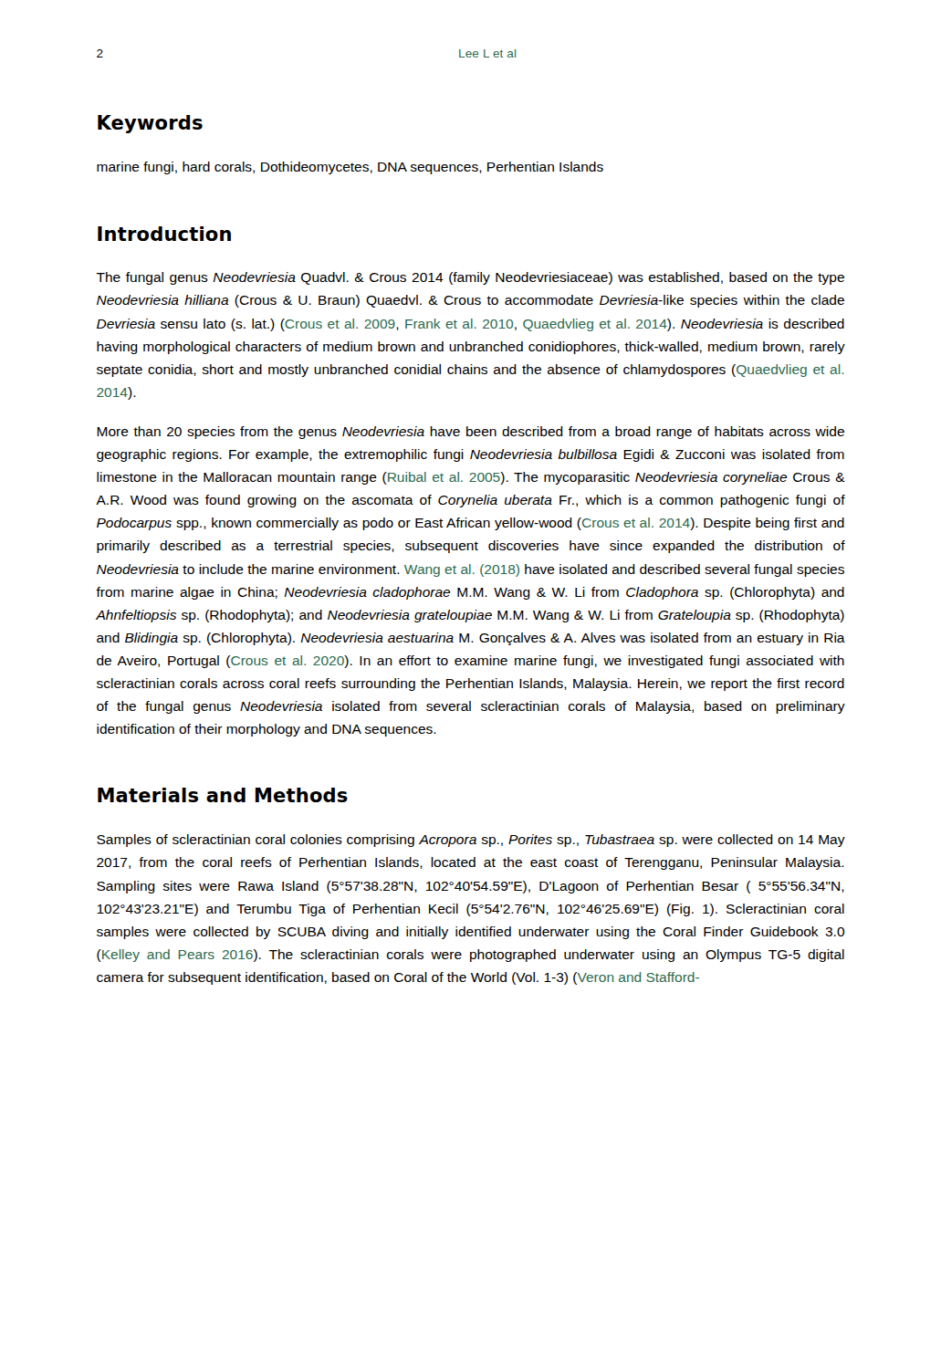2 Lee L et al
Keywords
marine fungi, hard corals, Dothideomycetes, DNA sequences, Perhentian Islands
Introduction
The fungal genus Neodevriesia Quadvl. & Crous 2014 (family Neodevriesiaceae) was established, based on the type Neodevriesia hilliana (Crous & U. Braun) Quaedvl. & Crous to accommodate Devriesia-like species within the clade Devriesia sensu lato (s. lat.) (Crous et al. 2009, Frank et al. 2010, Quaedvlieg et al. 2014). Neodevriesia is described having morphological characters of medium brown and unbranched conidiophores, thick-walled, medium brown, rarely septate conidia, short and mostly unbranched conidial chains and the absence of chlamydospores (Quaedvlieg et al. 2014).
More than 20 species from the genus Neodevriesia have been described from a broad range of habitats across wide geographic regions. For example, the extremophilic fungi Neodevriesia bulbillosa Egidi & Zucconi was isolated from limestone in the Malloracan mountain range (Ruibal et al. 2005). The mycoparasitic Neodevriesia coryneliae Crous & A.R. Wood was found growing on the ascomata of Corynelia uberata Fr., which is a common pathogenic fungi of Podocarpus spp., known commercially as podo or East African yellow-wood (Crous et al. 2014). Despite being first and primarily described as a terrestrial species, subsequent discoveries have since expanded the distribution of Neodevriesia to include the marine environment. Wang et al. (2018) have isolated and described several fungal species from marine algae in China; Neodevriesia cladophorae M.M. Wang & W. Li from Cladophora sp. (Chlorophyta) and Ahnfeltiopsis sp. (Rhodophyta); and Neodevriesia grateloupiae M.M. Wang & W. Li from Grateloupia sp. (Rhodophyta) and Blidingia sp. (Chlorophyta). Neodevriesia aestuarina M. Gonçalves & A. Alves was isolated from an estuary in Ria de Aveiro, Portugal (Crous et al. 2020). In an effort to examine marine fungi, we investigated fungi associated with scleractinian corals across coral reefs surrounding the Perhentian Islands, Malaysia. Herein, we report the first record of the fungal genus Neodevriesia isolated from several scleractinian corals of Malaysia, based on preliminary identification of their morphology and DNA sequences.
Materials and Methods
Samples of scleractinian coral colonies comprising Acropora sp., Porites sp., Tubastraea sp. were collected on 14 May 2017, from the coral reefs of Perhentian Islands, located at the east coast of Terengganu, Peninsular Malaysia. Sampling sites were Rawa Island (5°57'38.28"N, 102°40'54.59"E), D'Lagoon of Perhentian Besar ( 5°55'56.34"N, 102°43'23.21"E) and Terumbu Tiga of Perhentian Kecil (5°54'2.76"N, 102°46'25.69"E) (Fig. 1). Scleractinian coral samples were collected by SCUBA diving and initially identified underwater using the Coral Finder Guidebook 3.0 (Kelley and Pears 2016). The scleractinian corals were photographed underwater using an Olympus TG-5 digital camera for subsequent identification, based on Coral of the World (Vol. 1-3) (Veron and Stafford-